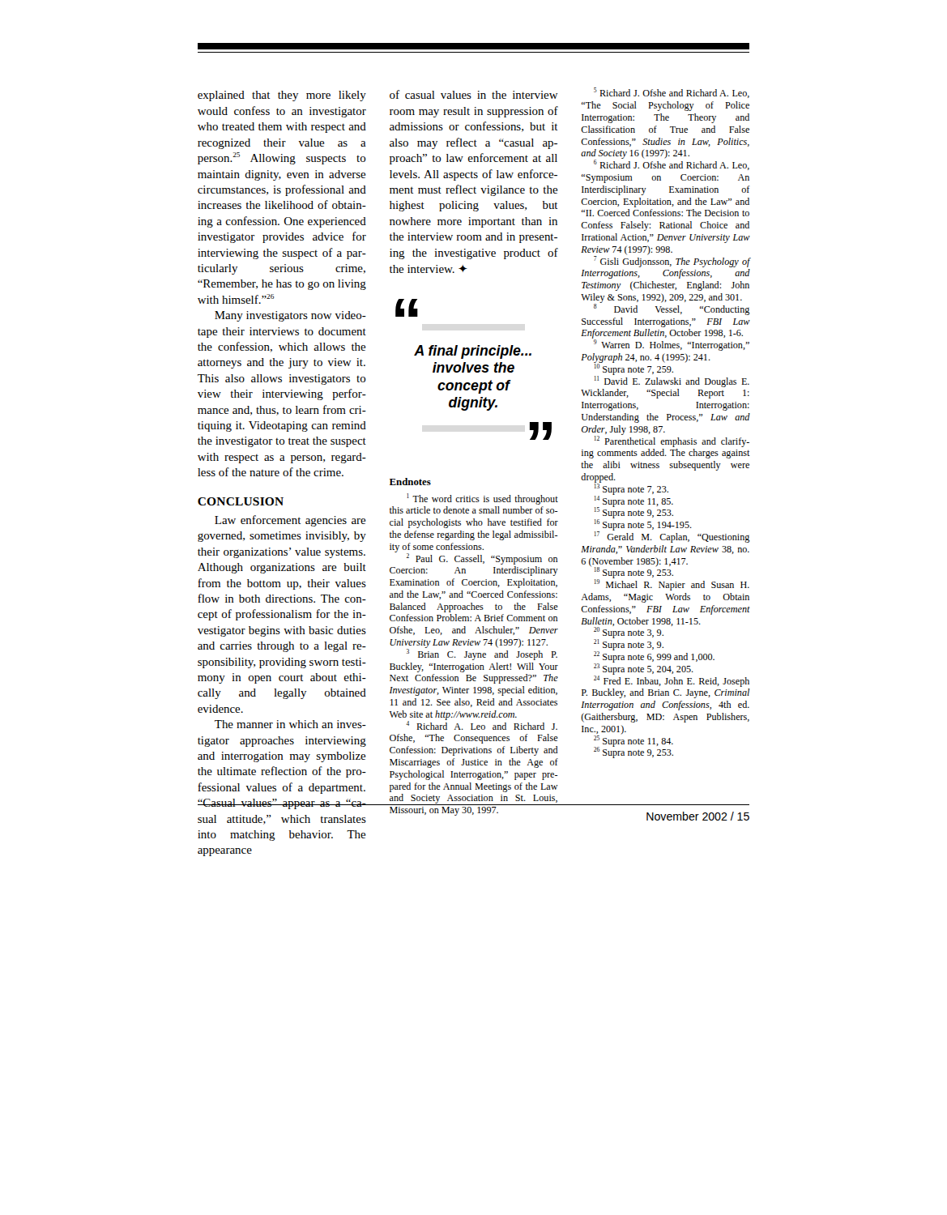explained that they more likely would confess to an investigator who treated them with respect and recognized their value as a person.25 Allowing suspects to maintain dignity, even in adverse circumstances, is professional and increases the likelihood of obtaining a confession. One experienced investigator provides advice for interviewing the suspect of a particularly serious crime, “Remember, he has to go on living with himself.”26
Many investigators now videotape their interviews to document the confession, which allows the attorneys and the jury to view it. This also allows investigators to view their interviewing performance and, thus, to learn from critiquing it. Videotaping can remind the investigator to treat the suspect with respect as a person, regardless of the nature of the crime.
CONCLUSION
Law enforcement agencies are governed, sometimes invisibly, by their organizations’ value systems. Although organizations are built from the bottom up, their values flow in both directions. The concept of professionalism for the investigator begins with basic duties and carries through to a legal responsibility, providing sworn testimony in open court about ethically and legally obtained evidence.
The manner in which an investigator approaches interviewing and interrogation may symbolize the ultimate reflection of the professional values of a department. “Casual values” appear as a “casual attitude,” which translates into matching behavior. The appearance
of casual values in the interview room may result in suppression of admissions or confessions, but it also may reflect a “casual approach” to law enforcement at all levels. All aspects of law enforcement must reflect vigilance to the highest policing values, but nowhere more important than in the interview room and in presenting the investigative product of the interview. ✦
“
A final principle...
involves the
concept of
dignity.
”
Endnotes
1 The word critics is used throughout this article to denote a small number of social psychologists who have testified for the defense regarding the legal admissibility of some confessions.
2 Paul G. Cassell, “Symposium on Coercion: An Interdisciplinary Examination of Coercion, Exploitation, and the Law,” and “Coerced Confessions: Balanced Approaches to the False Confession Problem: A Brief Comment on Ofshe, Leo, and Alschuler,” Denver University Law Review 74 (1997): 1127.
3 Brian C. Jayne and Joseph P. Buckley, “Interrogation Alert! Will Your Next Confession Be Suppressed?” The Investigator, Winter 1998, special edition, 11 and 12. See also, Reid and Associates Web site at http://www.reid.com.
4 Richard A. Leo and Richard J. Ofshe, “The Consequences of False Confession: Deprivations of Liberty and Miscarriages of Justice in the Age of Psychological Interrogation,” paper prepared for the Annual Meetings of the Law and Society Association in St. Louis, Missouri, on May 30, 1997.
5 Richard J. Ofshe and Richard A. Leo, “The Social Psychology of Police Interrogation: The Theory and Classification of True and False Confessions,” Studies in Law, Politics, and Society 16 (1997): 241.
6 Richard J. Ofshe and Richard A. Leo, “Symposium on Coercion: An Interdisciplinary Examination of Coercion, Exploitation, and the Law” and “II. Coerced Confessions: The Decision to Confess Falsely: Rational Choice and Irrational Action,” Denver University Law Review 74 (1997): 998.
7 Gisli Gudjonsson, The Psychology of Interrogations, Confessions, and Testimony (Chichester, England: John Wiley & Sons, 1992), 209, 229, and 301.
8 David Vessel, “Conducting Successful Interrogations,” FBI Law Enforcement Bulletin, October 1998, 1-6.
9 Warren D. Holmes, “Interrogation,” Polygraph 24, no. 4 (1995): 241.
10 Supra note 7, 259.
11 David E. Zulawski and Douglas E. Wicklander, “Special Report 1: Interrogations, Interrogation: Understanding the Process,” Law and Order, July 1998, 87.
12 Parenthetical emphasis and clarifying comments added. The charges against the alibi witness subsequently were dropped.
13 Supra note 7, 23.
14 Supra note 11, 85.
15 Supra note 9, 253.
16 Supra note 5, 194-195.
17 Gerald M. Caplan, “Questioning Miranda,” Vanderbilt Law Review 38, no. 6 (November 1985): 1,417.
18 Supra note 9, 253.
19 Michael R. Napier and Susan H. Adams, “Magic Words to Obtain Confessions,” FBI Law Enforcement Bulletin, October 1998, 11-15.
20 Supra note 3, 9.
21 Supra note 3, 9.
22 Supra note 6, 999 and 1,000.
23 Supra note 5, 204, 205.
24 Fred E. Inbau, John E. Reid, Joseph P. Buckley, and Brian C. Jayne, Criminal Interrogation and Confessions, 4th ed. (Gaithersburg, MD: Aspen Publishers, Inc., 2001).
25 Supra note 11, 84.
26 Supra note 9, 253.
November 2002 / 15